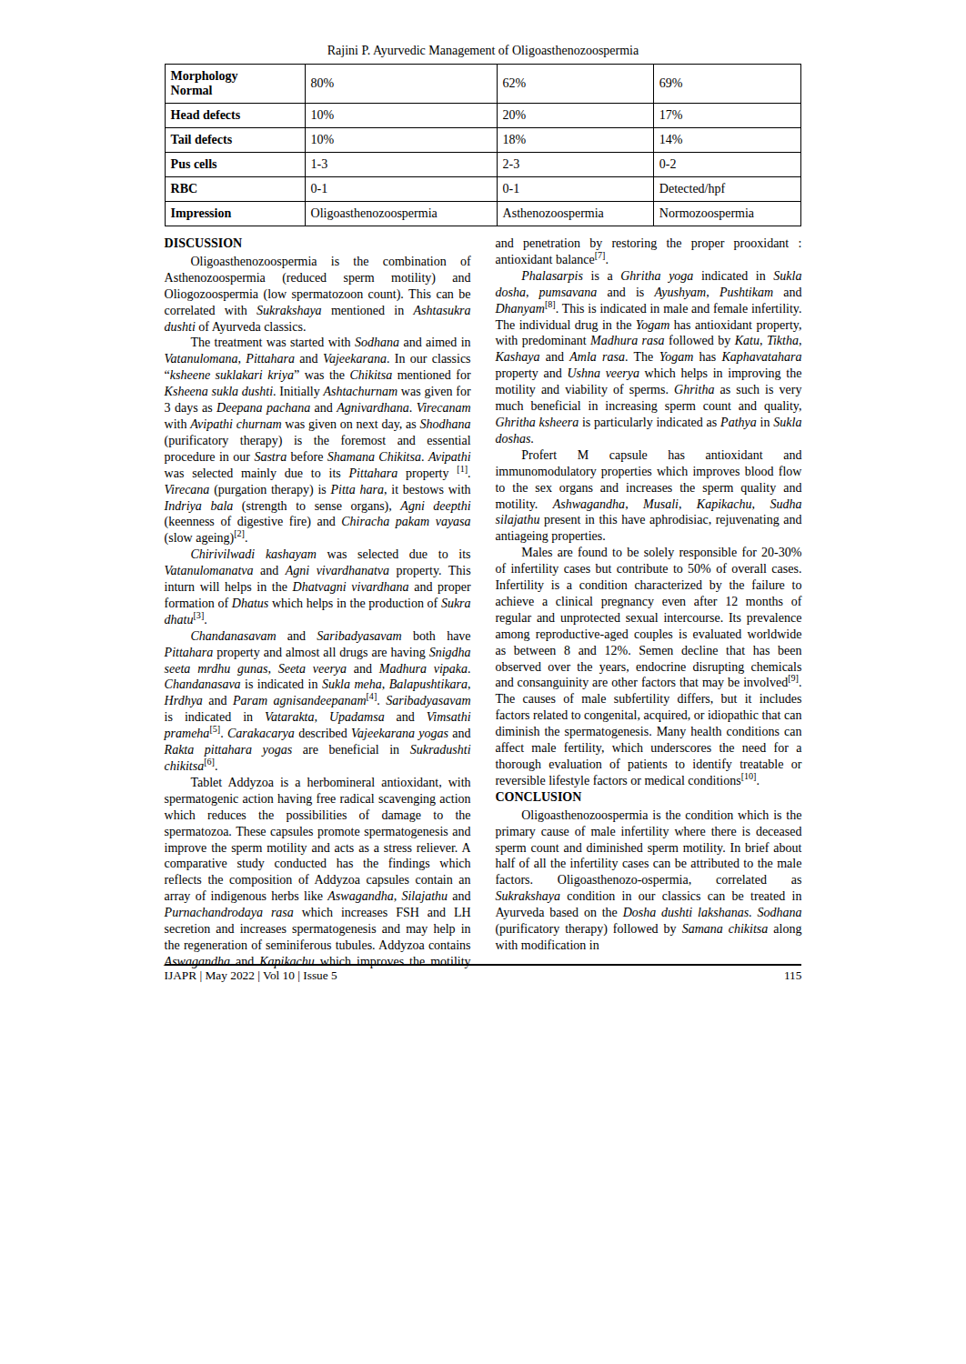Rajini P. Ayurvedic Management of Oligoasthenozoospermia
| Morphology Normal | 80% | 62% | 69% |
| Head defects | 10% | 20% | 17% |
| Tail defects | 10% | 18% | 14% |
| Pus cells | 1-3 | 2-3 | 0-2 |
| RBC | 0-1 | 0-1 | Detected/hpf |
| Impression | Oligoasthenozoospermia | Asthenozoospermia | Normozoospermia |
Discussion
Oligoasthenozoospermia is the combination of Asthenozoospermia (reduced sperm motility) and Oliogozoospermia (low spermatozoon count). This can be correlated with Sukrakshaya mentioned in Ashtasukra dushti of Ayurveda classics.
The treatment was started with Sodhana and aimed in Vatanulomana, Pittahara and Vajeekarana. In our classics “ksheene suklakari kriya” was the Chikitsa mentioned for Ksheena sukla dushti. Initially Ashtachurnam was given for 3 days as Deepana pachana and Agnivardhana. Virecanam with Avipathi churnam was given on next day, as Shodhana (purificatory therapy) is the foremost and essential procedure in our Sastra before Shamana Chikitsa. Avipathi was selected mainly due to its Pittahara property [1]. Virecana (purgation therapy) is Pitta hara, it bestows with Indriya bala (strength to sense organs), Agni deepthi (keenness of digestive fire) and Chiracha pakam vayasa (slow ageing)[2].
Chirivilwadi kashayam was selected due to its Vatanulomanatva and Agni vivardhanatva property. This inturn will helps in the Dhatvagni vivardhana and proper formation of Dhatus which helps in the production of Sukra dhatu[3].
Chandanasavam and Saribadyasavam both have Pittahara property and almost all drugs are having Snigdha seeta mrdhu gunas, Seeta veerya and Madhura vipaka. Chandanasava is indicated in Sukla meha, Balapushtikara, Hrdhya and Param agnisandeepanam[4]. Saribadyasavam is indicated in Vatarakta, Upadamsa and Vimsathi prameha[5]. Carakacarya described Vajeekarana yogas and Rakta pittahara yogas are beneficial in Sukradushti chikitsa[6].
Tablet Addyzoa is a herbomineral antioxidant, with spermatogenic action having free radical scavenging action which reduces the possibilities of damage to the spermatozoa. These capsules promote spermatogenesis and improve the sperm motility and acts as a stress reliever. A comparative study conducted has the findings which reflects the composition of Addyzoa capsules contain an array of indigenous herbs like Aswagandha, Silajathu and Purnachandrodaya rasa which increases FSH and LH secretion and increases spermatogenesis and may help in the regeneration of seminiferous tubules. Addyzoa contains Aswagandha and Kapikachu which improves the motility and penetration by restoring the proper prooxidant : antioxidant balance[7].
Phalasarpis is a Ghritha yoga indicated in Sukla dosha, pumsavana and is Ayushyam, Pushtikam and Dhanyam[8]. This is indicated in male and female infertility. The individual drug in the Yogam has antioxidant property, with predominant Madhura rasa followed by Katu, Tiktha, Kashaya and Amla rasa. The Yogam has Kaphavatahara property and Ushna veerya which helps in improving the motility and viability of sperms. Ghritha as such is very much beneficial in increasing sperm count and quality, Ghritha ksheera is particularly indicated as Pathya in Sukla doshas.
Profert M capsule has antioxidant and immunomodulatory properties which improves blood flow to the sex organs and increases the sperm quality and motility. Ashwagandha, Musali, Kapikachu, Sudha silajathu present in this have aphrodisiac, rejuvenating and antiageing properties.
Males are found to be solely responsible for 20-30% of infertility cases but contribute to 50% of overall cases. Infertility is a condition characterized by the failure to achieve a clinical pregnancy even after 12 months of regular and unprotected sexual intercourse. Its prevalence among reproductive-aged couples is evaluated worldwide as between 8 and 12%. Semen decline that has been observed over the years, endocrine disrupting chemicals and consanguinity are other factors that may be involved[9]. The causes of male subfertility differs, but it includes factors related to congenital, acquired, or idiopathic that can diminish the spermatogenesis. Many health conditions can affect male fertility, which underscores the need for a thorough evaluation of patients to identify treatable or reversible lifestyle factors or medical conditions[10].
Conclusion
Oligoasthenozoospermia is the condition which is the primary cause of male infertility where there is deceased sperm count and diminished sperm motility. In brief about half of all the infertility cases can be attributed to the male factors. Oligoasthenozo-ospermia, correlated as Sukrakshaya condition in our classics can be treated in Ayurveda based on the Dosha dushti lakshanas. Sodhana (purificatory therapy) followed by Samana chikitsa along with modification in
IJAPR | May 2022 | Vol 10 | Issue 5 115